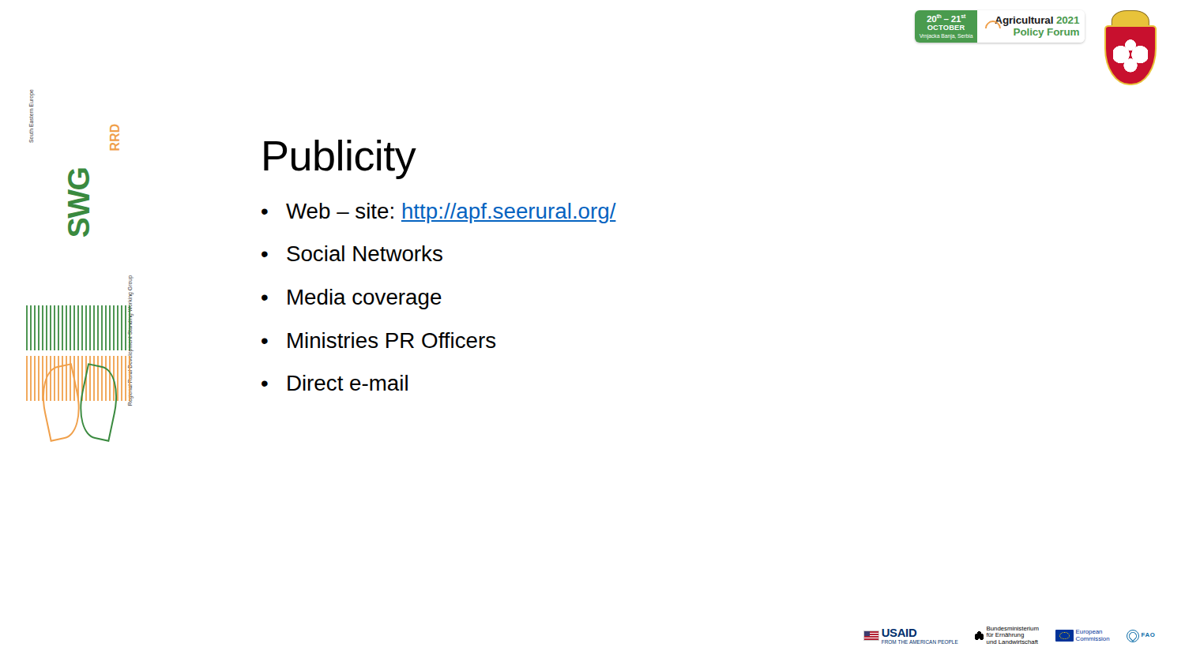20th – 21st OCTOBER Vrnjacka Banja, Serbia
Agricultural 2021 Policy Forum
South Eastern Europe SWG RRD Regional Rural Development Standing Working Group
Publicity
Web – site: http://apf.seerural.org/
Social Networks
Media coverage
Ministries PR Officers
Direct e-mail
USAID FROM THE AMERICAN PEOPLE
Bundesministerium
für Ernährung
und Landwirtschaft
European
Commission
FAO
Slide content: Publicity. Channels listed: website http://apf.seerural.org/, social networks, media coverage, ministries PR officers, and direct e-mail.